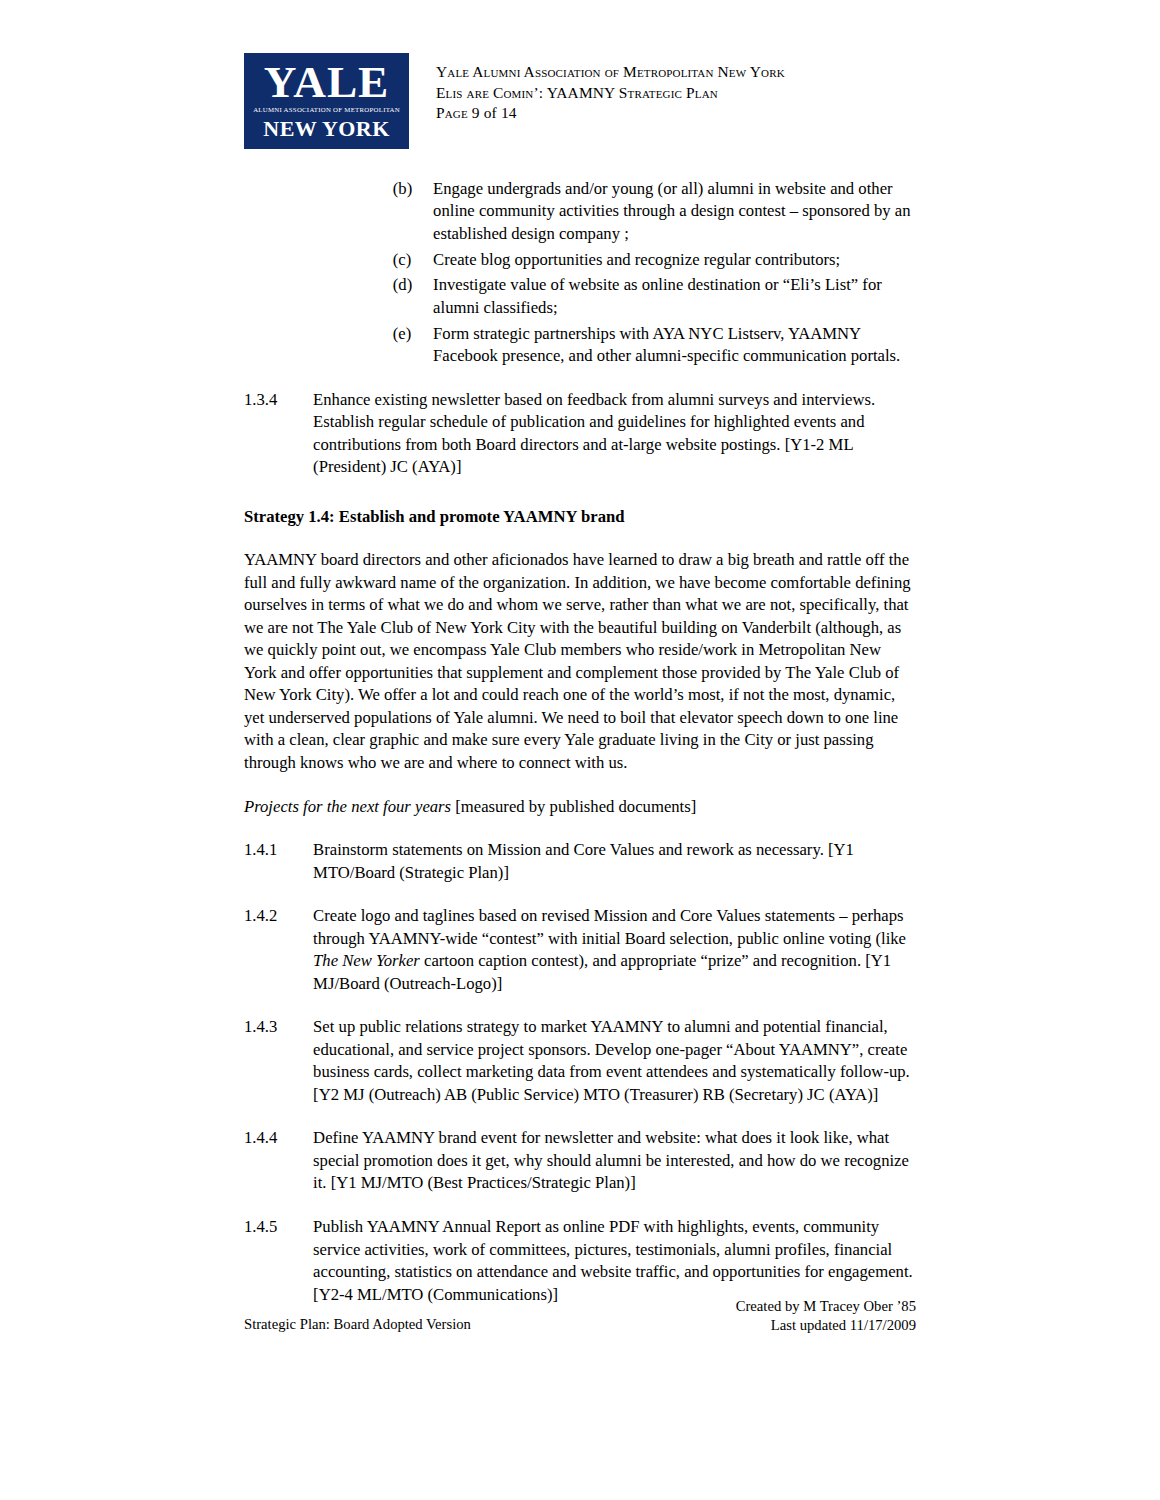YALE Alumni Association of Metropolitan NEW YORK
Yale Alumni Association of Metropolitan New York Elis are Comin’: YAAMNY Strategic Plan Page 9 of 14
(b) Engage undergrads and/or young (or all) alumni in website and other online community activities through a design contest – sponsored by an established design company ;
(c) Create blog opportunities and recognize regular contributors;
(d) Investigate value of website as online destination or “Eli’s List” for alumni classifieds;
(e) Form strategic partnerships with AYA NYC Listserv, YAAMNY Facebook presence, and other alumni-specific communication portals.
1.3.4 Enhance existing newsletter based on feedback from alumni surveys and interviews. Establish regular schedule of publication and guidelines for highlighted events and contributions from both Board directors and at-large website postings. [Y1-2 ML (President) JC (AYA)]
Strategy 1.4: Establish and promote YAAMNY brand
YAAMNY board directors and other aficionados have learned to draw a big breath and rattle off the full and fully awkward name of the organization. In addition, we have become comfortable defining ourselves in terms of what we do and whom we serve, rather than what we are not, specifically, that we are not The Yale Club of New York City with the beautiful building on Vanderbilt (although, as we quickly point out, we encompass Yale Club members who reside/work in Metropolitan New York and offer opportunities that supplement and complement those provided by The Yale Club of New York City). We offer a lot and could reach one of the world’s most, if not the most, dynamic, yet underserved populations of Yale alumni. We need to boil that elevator speech down to one line with a clean, clear graphic and make sure every Yale graduate living in the City or just passing through knows who we are and where to connect with us.
Projects for the next four years [measured by published documents]
1.4.1 Brainstorm statements on Mission and Core Values and rework as necessary. [Y1 MTO/Board (Strategic Plan)]
1.4.2 Create logo and taglines based on revised Mission and Core Values statements – perhaps through YAAMNY-wide “contest” with initial Board selection, public online voting (like The New Yorker cartoon caption contest), and appropriate “prize” and recognition. [Y1 MJ/Board (Outreach-Logo)]
1.4.3 Set up public relations strategy to market YAAMNY to alumni and potential financial, educational, and service project sponsors. Develop one-pager “About YAAMNY”, create business cards, collect marketing data from event attendees and systematically follow-up. [Y2 MJ (Outreach) AB (Public Service) MTO (Treasurer) RB (Secretary) JC (AYA)]
1.4.4 Define YAAMNY brand event for newsletter and website: what does it look like, what special promotion does it get, why should alumni be interested, and how do we recognize it. [Y1 MJ/MTO (Best Practices/Strategic Plan)]
1.4.5 Publish YAAMNY Annual Report as online PDF with highlights, events, community service activities, work of committees, pictures, testimonials, alumni profiles, financial accounting, statistics on attendance and website traffic, and opportunities for engagement. [Y2-4 ML/MTO (Communications)]
Strategic Plan: Board Adopted Version
Created by M Tracey Ober ’85
Last updated 11/17/2009